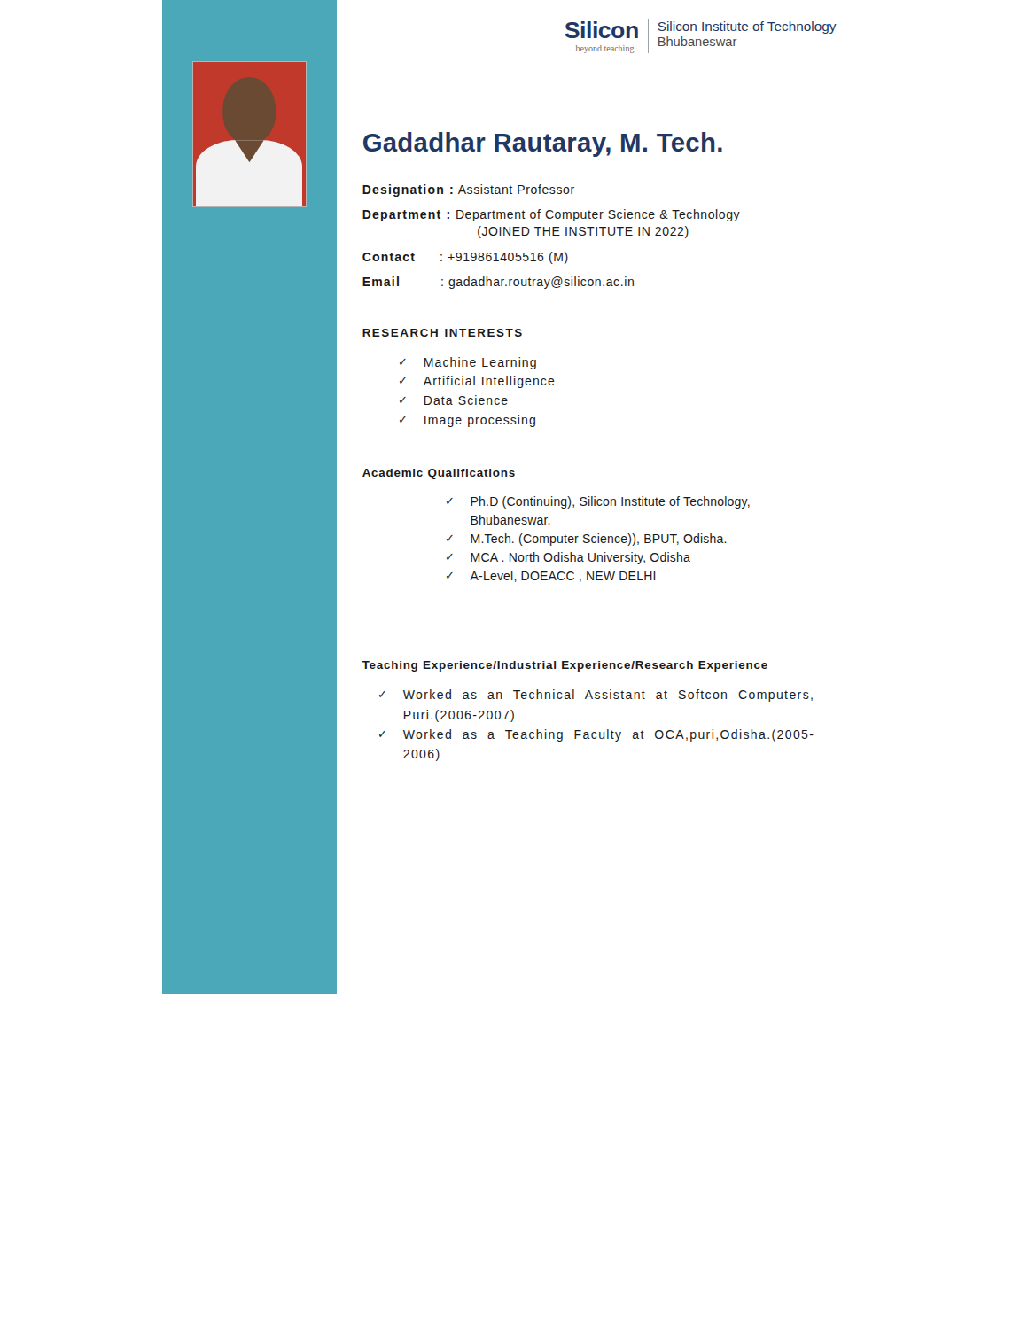Silicon
...beyond teaching
Silicon Institute of Technology
Bhubaneswar
Gadadhar Rautaray, M. Tech.
Designation : Assistant Professor
Department : Department of Computer Science & Technology (JOINED THE INSTITUTE IN 2022)
Contact : +919861405516 (M)
Email : gadadhar.routray@silicon.ac.in
RESEARCH INTERESTS
Machine Learning
Artificial Intelligence
Data Science
Image processing
Academic Qualifications
Ph.D (Continuing), Silicon Institute of Technology, Bhubaneswar.
M.Tech. (Computer Science)), BPUT, Odisha.
MCA . North Odisha University, Odisha
A-Level, DOEACC , NEW DELHI
Teaching Experience/Industrial Experience/Research Experience
Worked as an Technical Assistant at Softcon Computers, Puri.(2006-2007)
Worked as a Teaching Faculty at OCA,puri,Odisha.(2005-2006)